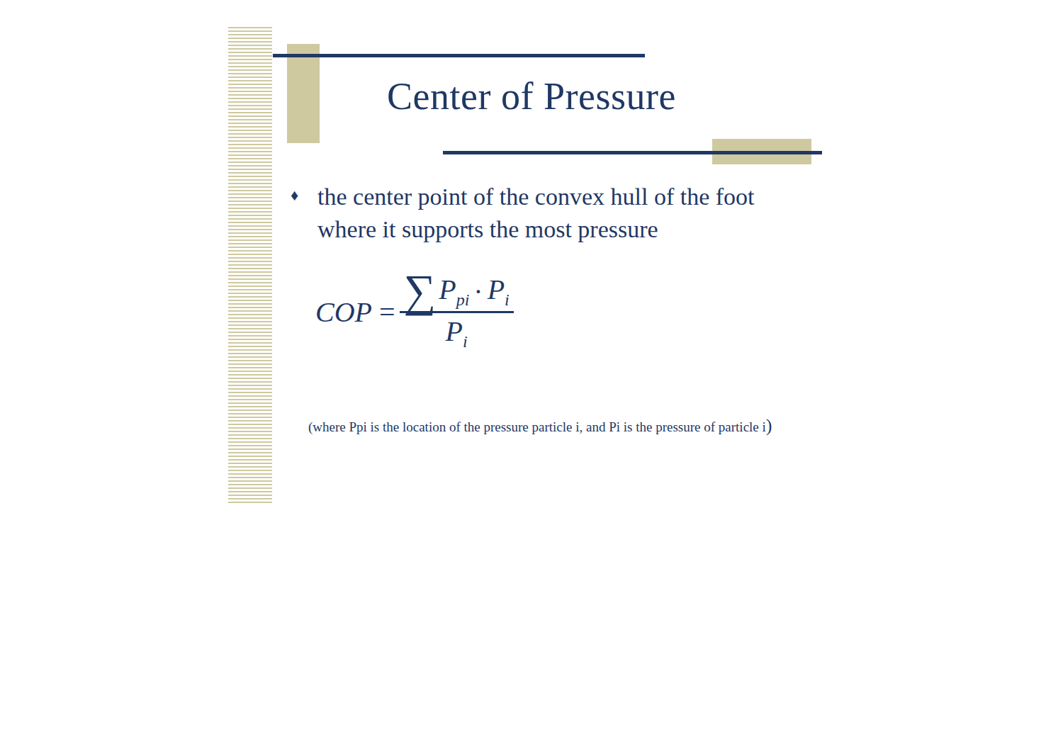Center of Pressure
the center point of the convex hull of the foot where it supports the most pressure
COP = ∑ Ppi · Pi Pi
(where Ppi is the location of the pressure particle i, and Pi is the pressure of particle i)